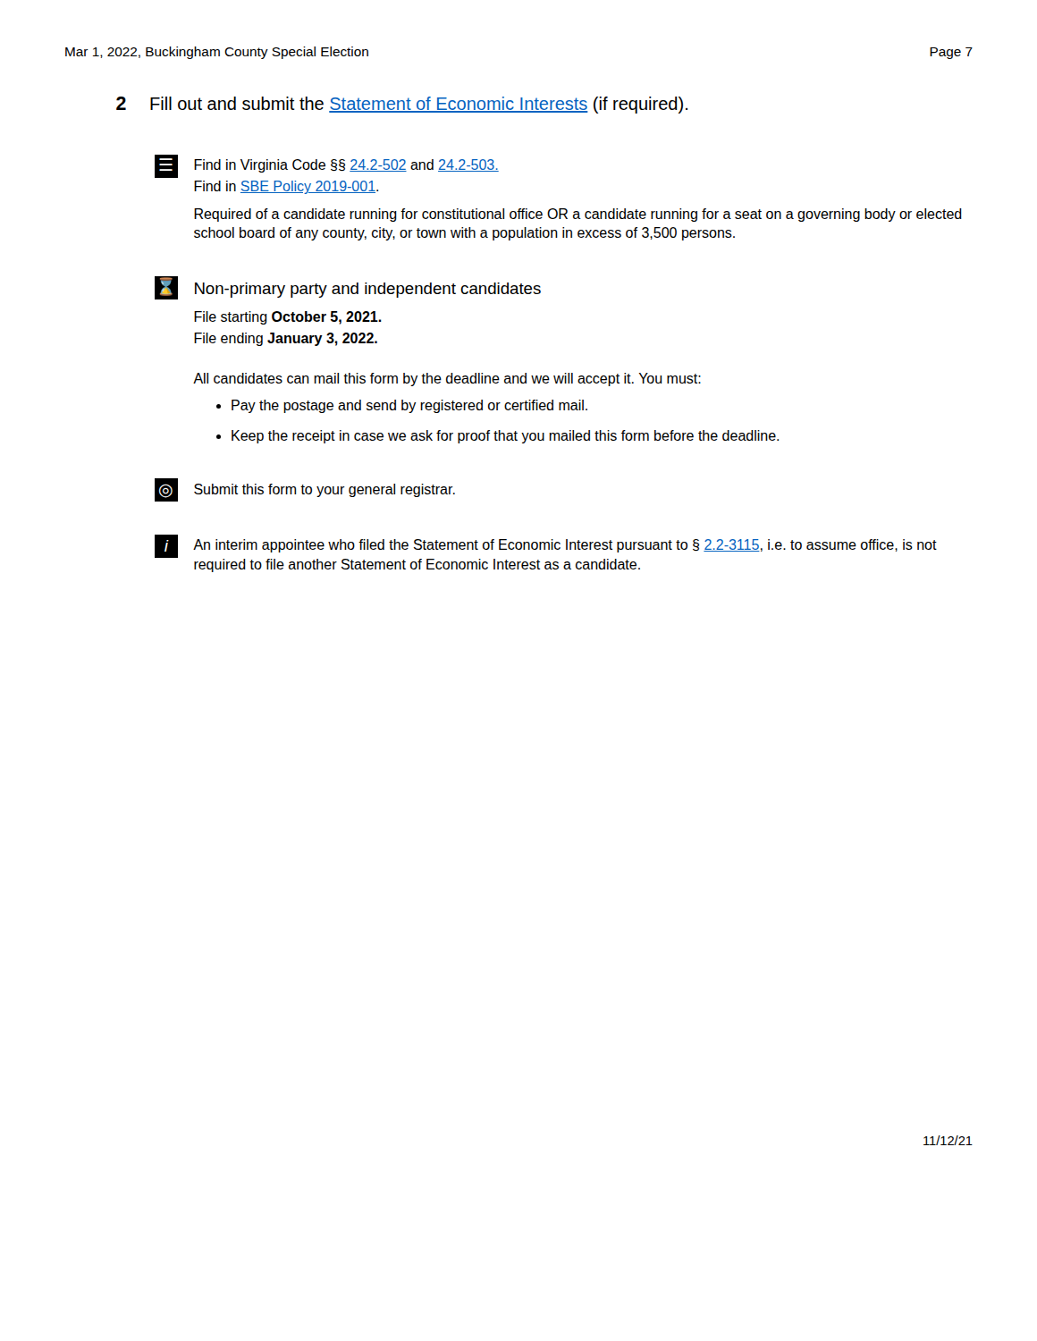Mar 1, 2022, Buckingham County Special Election Page 7
2 Fill out and submit the Statement of Economic Interests (if required).
☰
Find in Virginia Code §§ 24.2-502 and 24.2-503.
Find in SBE Policy 2019-001.
Required of a candidate running for constitutional office OR a candidate running for a seat on a governing body or elected school board of any county, city, or town with a population in excess of 3,500 persons.
⌛
Non-primary party and independent candidates
File starting October 5, 2021.
File ending January 3, 2022.
All candidates can mail this form by the deadline and we will accept it. You must:
Pay the postage and send by registered or certified mail.
Keep the receipt in case we ask for proof that you mailed this form before the deadline.
◎
Submit this form to your general registrar.
i
An interim appointee who filed the Statement of Economic Interest pursuant to § 2.2-3115, i.e. to assume office, is not required to file another Statement of Economic Interest as a candidate.
11/12/21